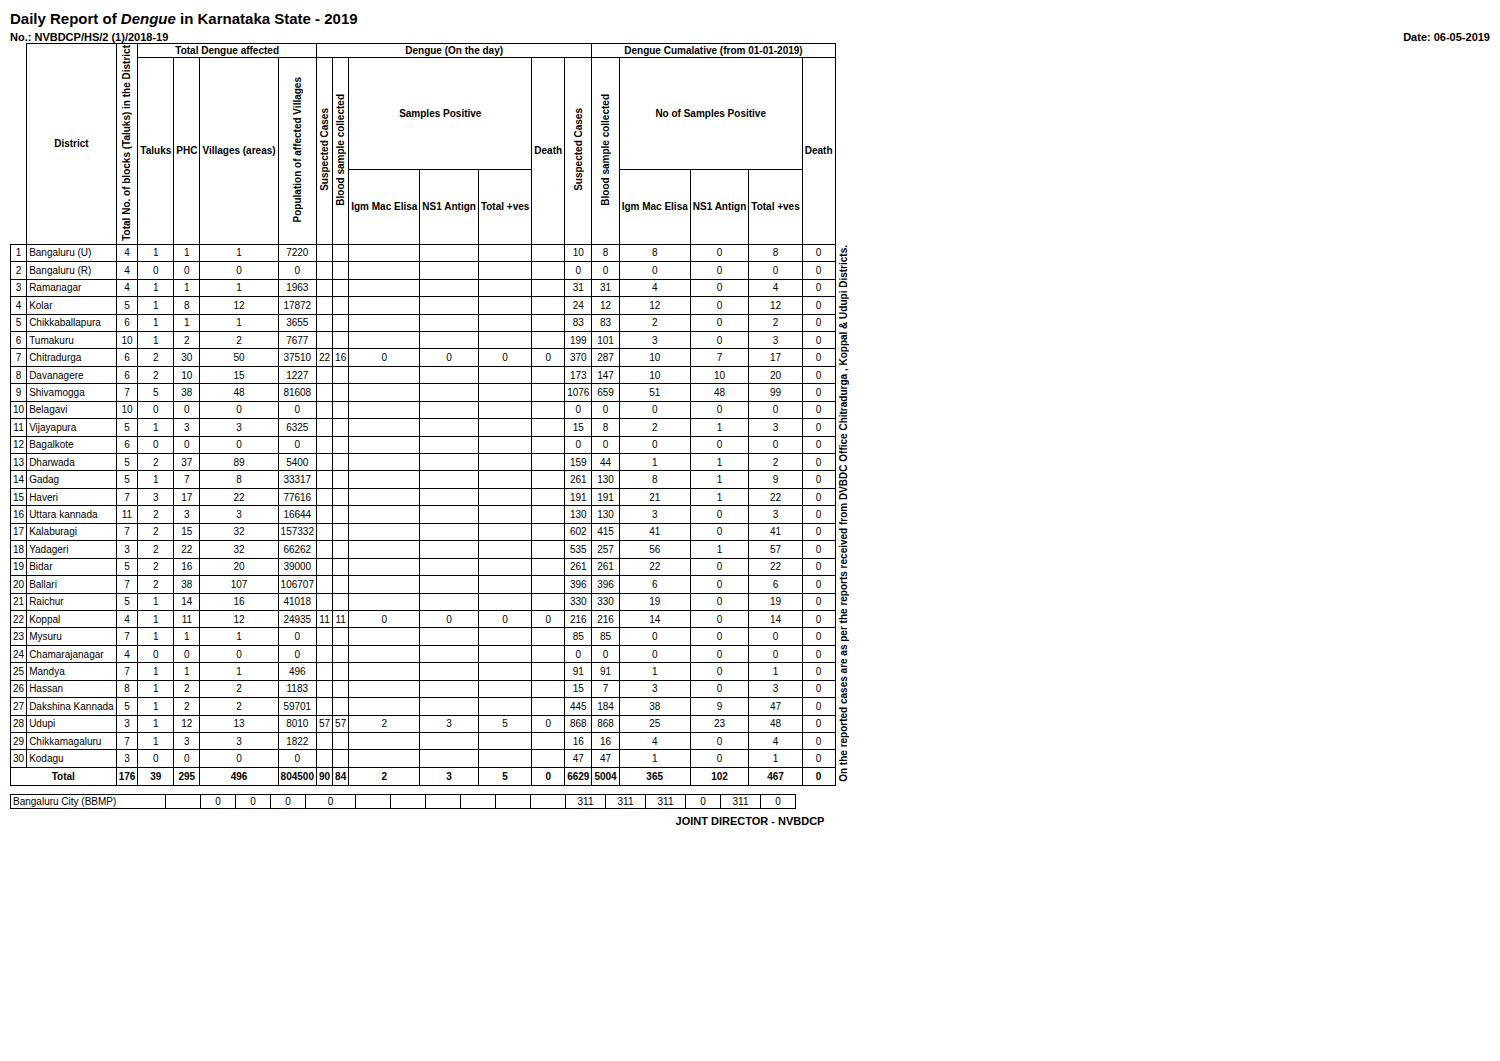Daily Report of Dengue in Karnataka State - 2019
No.: NVBDCP/HS/2 (1)/2018-19Date: 06-05-2019
| | District | Total No. of blocks (Taluks) in the District | Total Dengue affected | Dengue (On the day) | Dengue Cumalative (from 01-01-2019) | |
| --- | --- | --- | --- | --- | --- | --- |
| Taluks | PHC | Villages (areas) | Population of affected Villages | Suspected Cases | Blood sample collected | Samples Positive | Death | Suspected Cases | Blood sample collected | No of Samples Positive | Death |
| Igm Mac Elisa | NS1 Antign | Total +ves | Igm Mac Elisa | NS1 Antign | Total +ves |
| 1 | Bangaluru (U) | 4 | 1 | 1 | 1 | 7220 | | | | | | | 10 | 8 | 8 | 0 | 8 | 0 | On the reported cases are as per the reports received from DVBDC Office Chitradurga , Koppal & Udupi Districts. |
| 2 | Bangaluru (R) | 4 | 0 | 0 | 0 | 0 | | | | | | | 0 | 0 | 0 | 0 | 0 | 0 |
| 3 | Ramanagar | 4 | 1 | 1 | 1 | 1963 | | | | | | | 31 | 31 | 4 | 0 | 4 | 0 |
| 4 | Kolar | 5 | 1 | 8 | 12 | 17872 | | | | | | | 24 | 12 | 12 | 0 | 12 | 0 |
| 5 | Chikkaballapura | 6 | 1 | 1 | 1 | 3655 | | | | | | | 83 | 83 | 2 | 0 | 2 | 0 |
| 6 | Tumakuru | 10 | 1 | 2 | 2 | 7677 | | | | | | | 199 | 101 | 3 | 0 | 3 | 0 |
| 7 | Chitradurga | 6 | 2 | 30 | 50 | 37510 | 22 | 16 | 0 | 0 | 0 | 0 | 370 | 287 | 10 | 7 | 17 | 0 |
| 8 | Davanagere | 6 | 2 | 10 | 15 | 1227 | | | | | | | 173 | 147 | 10 | 10 | 20 | 0 |
| 9 | Shivamogga | 7 | 5 | 38 | 48 | 81608 | | | | | | | 1076 | 659 | 51 | 48 | 99 | 0 |
| 10 | Belagavi | 10 | 0 | 0 | 0 | 0 | | | | | | | 0 | 0 | 0 | 0 | 0 | 0 |
| 11 | Vijayapura | 5 | 1 | 3 | 3 | 6325 | | | | | | | 15 | 8 | 2 | 1 | 3 | 0 |
| 12 | Bagalkote | 6 | 0 | 0 | 0 | 0 | | | | | | | 0 | 0 | 0 | 0 | 0 | 0 |
| 13 | Dharwada | 5 | 2 | 37 | 89 | 5400 | | | | | | | 159 | 44 | 1 | 1 | 2 | 0 |
| 14 | Gadag | 5 | 1 | 7 | 8 | 33317 | | | | | | | 261 | 130 | 8 | 1 | 9 | 0 |
| 15 | Haveri | 7 | 3 | 17 | 22 | 77616 | | | | | | | 191 | 191 | 21 | 1 | 22 | 0 |
| 16 | Uttara kannada | 11 | 2 | 3 | 3 | 16644 | | | | | | | 130 | 130 | 3 | 0 | 3 | 0 |
| 17 | Kalaburagi | 7 | 2 | 15 | 32 | 157332 | | | | | | | 602 | 415 | 41 | 0 | 41 | 0 |
| 18 | Yadageri | 3 | 2 | 22 | 32 | 66262 | | | | | | | 535 | 257 | 56 | 1 | 57 | 0 |
| 19 | Bidar | 5 | 2 | 16 | 20 | 39000 | | | | | | | 261 | 261 | 22 | 0 | 22 | 0 |
| 20 | Ballari | 7 | 2 | 38 | 107 | 106707 | | | | | | | 396 | 396 | 6 | 0 | 6 | 0 |
| 21 | Raichur | 5 | 1 | 14 | 16 | 41018 | | | | | | | 330 | 330 | 19 | 0 | 19 | 0 |
| 22 | Koppal | 4 | 1 | 11 | 12 | 24935 | 11 | 11 | 0 | 0 | 0 | 0 | 216 | 216 | 14 | 0 | 14 | 0 |
| 23 | Mysuru | 7 | 1 | 1 | 1 | 0 | | | | | | | 85 | 85 | 0 | 0 | 0 | 0 |
| 24 | Chamarajanagar | 4 | 0 | 0 | 0 | 0 | | | | | | | 0 | 0 | 0 | 0 | 0 | 0 |
| 25 | Mandya | 7 | 1 | 1 | 1 | 496 | | | | | | | 91 | 91 | 1 | 0 | 1 | 0 |
| 26 | Hassan | 8 | 1 | 2 | 2 | 1183 | | | | | | | 15 | 7 | 3 | 0 | 3 | 0 |
| 27 | Dakshina Kannada | 5 | 1 | 2 | 2 | 59701 | | | | | | | 445 | 184 | 38 | 9 | 47 | 0 |
| 28 | Udupi | 3 | 1 | 12 | 13 | 8010 | 57 | 57 | 2 | 3 | 5 | 0 | 868 | 868 | 25 | 23 | 48 | 0 |
| 29 | Chikkamagaluru | 7 | 1 | 3 | 3 | 1822 | | | | | | | 16 | 16 | 4 | 0 | 4 | 0 |
| 30 | Kodagu | 3 | 0 | 0 | 0 | 0 | | | | | | | 47 | 47 | 1 | 0 | 1 | 0 |
| Total | 176 | 39 | 295 | 496 | 804500 | 90 | 84 | 2 | 3 | 5 | 0 | 6629 | 5004 | 365 | 102 | 467 | 0 |
| Bangaluru City (BBMP) | | 0 | 0 | 0 | 0 | | | | | | | 311 | 311 | 311 | 0 | 311 | 0 |
JOINT DIRECTOR - NVBDCP